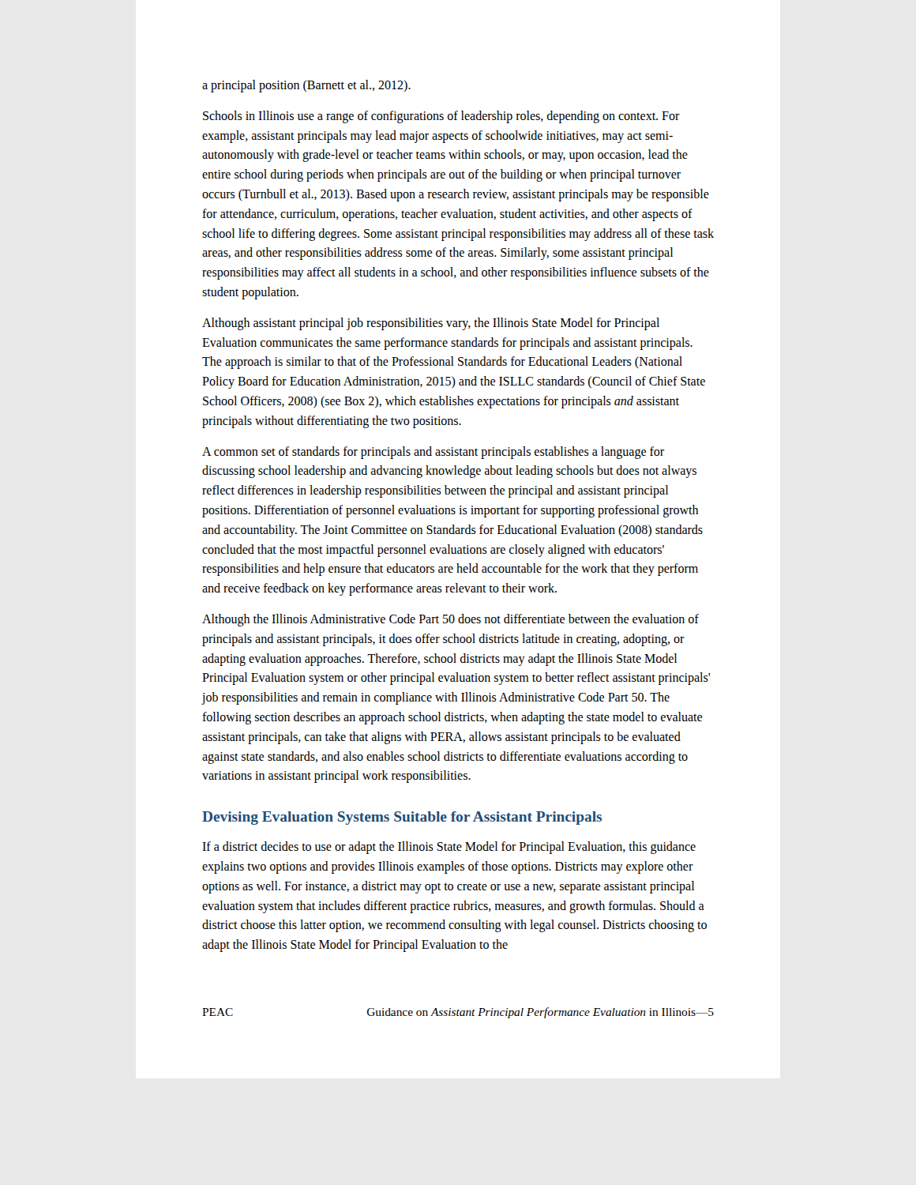a principal position (Barnett et al., 2012).
Schools in Illinois use a range of configurations of leadership roles, depending on context. For example, assistant principals may lead major aspects of schoolwide initiatives, may act semi-autonomously with grade-level or teacher teams within schools, or may, upon occasion, lead the entire school during periods when principals are out of the building or when principal turnover occurs (Turnbull et al., 2013). Based upon a research review, assistant principals may be responsible for attendance, curriculum, operations, teacher evaluation, student activities, and other aspects of school life to differing degrees. Some assistant principal responsibilities may address all of these task areas, and other responsibilities address some of the areas. Similarly, some assistant principal responsibilities may affect all students in a school, and other responsibilities influence subsets of the student population.
Although assistant principal job responsibilities vary, the Illinois State Model for Principal Evaluation communicates the same performance standards for principals and assistant principals. The approach is similar to that of the Professional Standards for Educational Leaders (National Policy Board for Education Administration, 2015) and the ISLLC standards (Council of Chief State School Officers, 2008) (see Box 2), which establishes expectations for principals and assistant principals without differentiating the two positions.
A common set of standards for principals and assistant principals establishes a language for discussing school leadership and advancing knowledge about leading schools but does not always reflect differences in leadership responsibilities between the principal and assistant principal positions. Differentiation of personnel evaluations is important for supporting professional growth and accountability. The Joint Committee on Standards for Educational Evaluation (2008) standards concluded that the most impactful personnel evaluations are closely aligned with educators' responsibilities and help ensure that educators are held accountable for the work that they perform and receive feedback on key performance areas relevant to their work.
Although the Illinois Administrative Code Part 50 does not differentiate between the evaluation of principals and assistant principals, it does offer school districts latitude in creating, adopting, or adapting evaluation approaches. Therefore, school districts may adapt the Illinois State Model Principal Evaluation system or other principal evaluation system to better reflect assistant principals' job responsibilities and remain in compliance with Illinois Administrative Code Part 50. The following section describes an approach school districts, when adapting the state model to evaluate assistant principals, can take that aligns with PERA, allows assistant principals to be evaluated against state standards, and also enables school districts to differentiate evaluations according to variations in assistant principal work responsibilities.
Devising Evaluation Systems Suitable for Assistant Principals
If a district decides to use or adapt the Illinois State Model for Principal Evaluation, this guidance explains two options and provides Illinois examples of those options. Districts may explore other options as well. For instance, a district may opt to create or use a new, separate assistant principal evaluation system that includes different practice rubrics, measures, and growth formulas. Should a district choose this latter option, we recommend consulting with legal counsel. Districts choosing to adapt the Illinois State Model for Principal Evaluation to the
PEAC
Guidance on Assistant Principal Performance Evaluation in Illinois—5